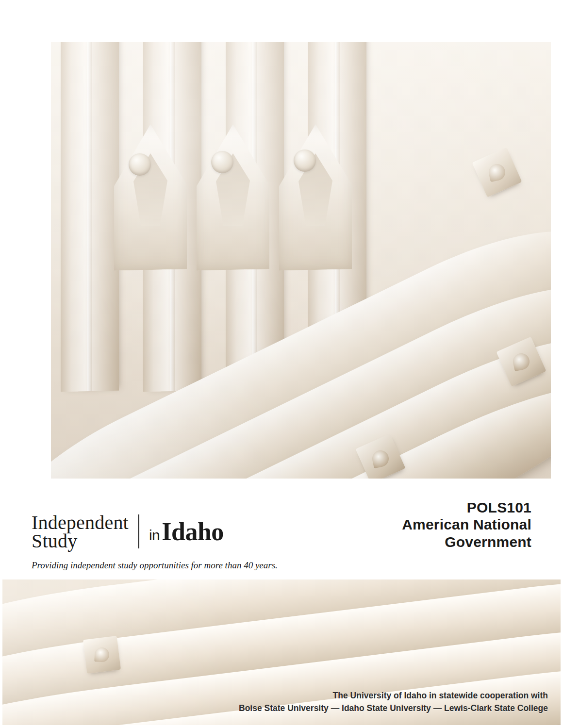Independent Study
in Idaho
POLS101
American National
Government
Providing independent study opportunities for more than 40 years.
The University of Idaho in statewide cooperation with
Boise State University — Idaho State University — Lewis-Clark State College